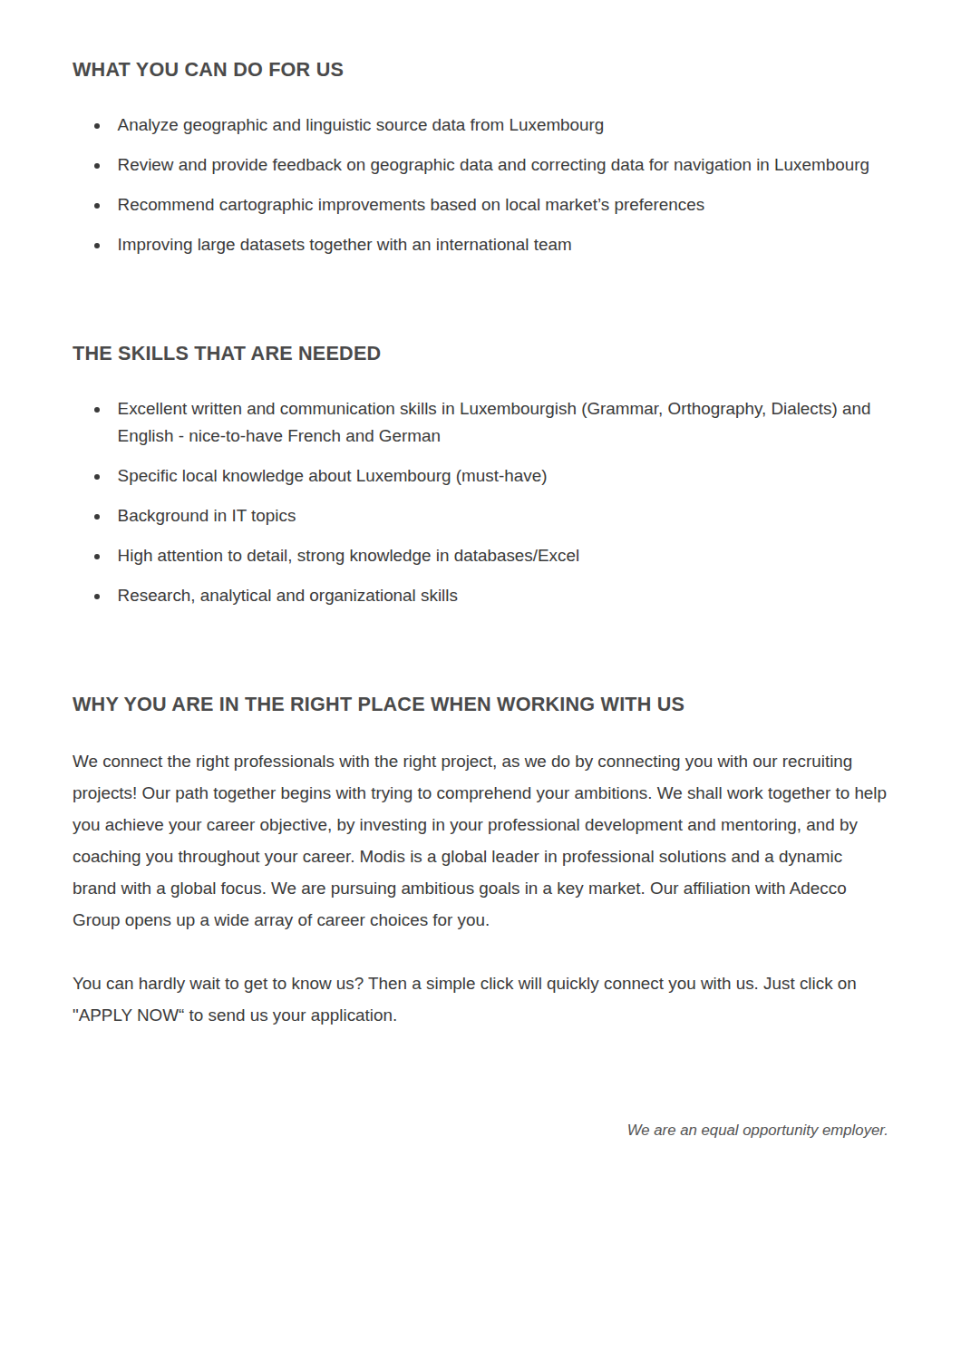WHAT YOU CAN DO FOR US
Analyze geographic and linguistic source data from Luxembourg
Review and provide feedback on geographic data and correcting data for navigation in Luxembourg
Recommend cartographic improvements based on local market’s preferences
Improving large datasets together with an international team
THE SKILLS THAT ARE NEEDED
Excellent written and communication skills in Luxembourgish (Grammar, Orthography, Dialects) and English - nice-to-have French and German
Specific local knowledge about Luxembourg (must-have)
Background in IT topics
High attention to detail, strong knowledge in databases/Excel
Research, analytical and organizational skills
WHY YOU ARE IN THE RIGHT PLACE WHEN WORKING WITH US
We connect the right professionals with the right project, as we do by connecting you with our recruiting projects! Our path together begins with trying to comprehend your ambitions. We shall work together to help you achieve your career objective, by investing in your professional development and mentoring, and by coaching you throughout your career. Modis is a global leader in professional solutions and a dynamic brand with a global focus. We are pursuing ambitious goals in a key market. Our affiliation with Adecco Group opens up a wide array of career choices for you.
You can hardly wait to get to know us? Then a simple click will quickly connect you with us. Just click on "APPLY NOW“ to send us your application.
We are an equal opportunity employer.